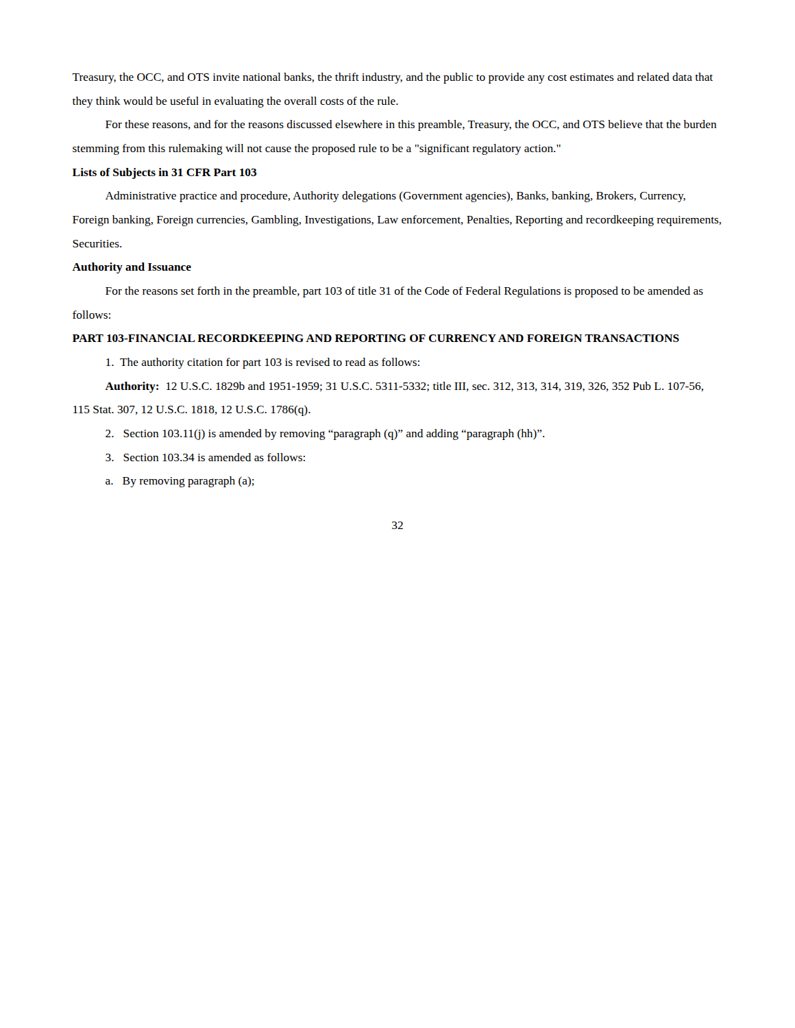Treasury, the OCC, and OTS invite national banks, the thrift industry, and the public to provide any cost estimates and related data that they think would be useful in evaluating the overall costs of the rule.
For these reasons, and for the reasons discussed elsewhere in this preamble, Treasury, the OCC, and OTS believe that the burden stemming from this rulemaking will not cause the proposed rule to be a "significant regulatory action."
Lists of Subjects in 31 CFR Part 103
Administrative practice and procedure, Authority delegations (Government agencies), Banks, banking, Brokers, Currency, Foreign banking, Foreign currencies, Gambling, Investigations, Law enforcement, Penalties, Reporting and recordkeeping requirements, Securities.
Authority and Issuance
For the reasons set forth in the preamble, part 103 of title 31 of the Code of Federal Regulations is proposed to be amended as follows:
PART 103-FINANCIAL RECORDKEEPING AND REPORTING OF CURRENCY AND FOREIGN TRANSACTIONS
1. The authority citation for part 103 is revised to read as follows:
Authority: 12 U.S.C. 1829b and 1951-1959; 31 U.S.C. 5311-5332; title III, sec. 312, 313, 314, 319, 326, 352 Pub L. 107-56, 115 Stat. 307, 12 U.S.C. 1818, 12 U.S.C. 1786(q).
2. Section 103.11(j) is amended by removing “paragraph (q)” and adding “paragraph (hh)”.
3. Section 103.34 is amended as follows:
a. By removing paragraph (a);
32